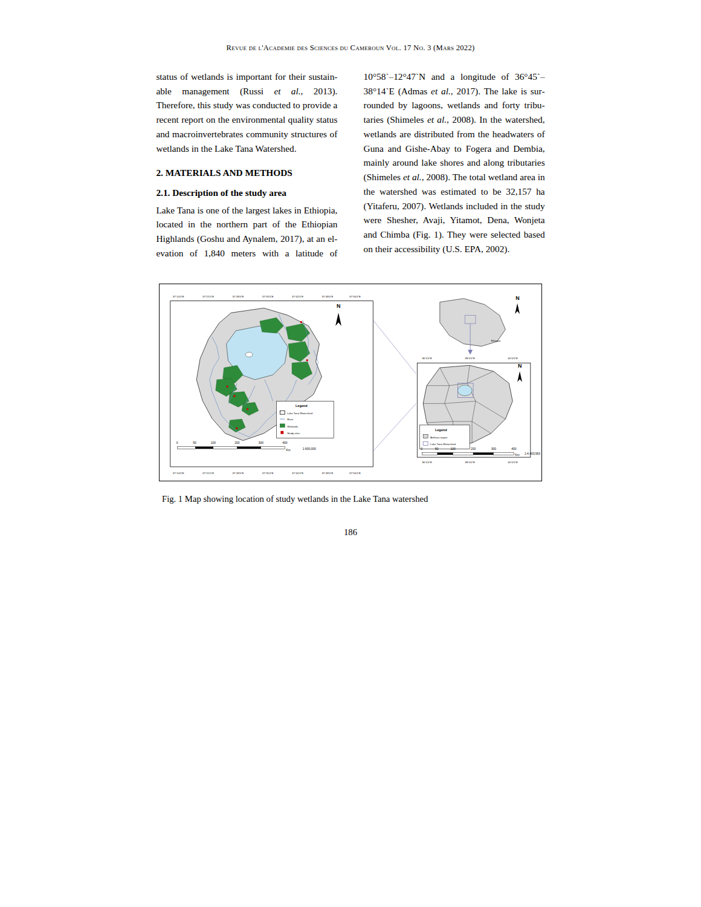Revue de l'Academie des Sciences du Cameroun Vol. 17 No. 3 (Mars 2022)
status of wetlands is important for their sustainable management (Russi et al., 2013). Therefore, this study was conducted to provide a recent report on the environmental quality status and macroinvertebrates community structures of wetlands in the Lake Tana Watershed.
2. MATERIALS AND METHODS
2.1. Description of the study area
Lake Tana is one of the largest lakes in Ethiopia, located in the northern part of the Ethiopian Highlands (Goshu and Aynalem, 2017), at an elevation of 1,840 meters with a latitude of 10°58`–12°47`N and a longitude of 36°45`–38°14`E (Admas et al., 2017). The lake is surrounded by lagoons, wetlands and forty tributaries (Shimeles et al., 2008). In the watershed, wetlands are distributed from the headwaters of Guna and Gishe-Abay to Fogera and Dembia, mainly around lake shores and along tributaries (Shimeles et al., 2008). The total wetland area in the watershed was estimated to be 32,157 ha (Yitaferu, 2007). Wetlands included in the study were Shesher, Avaji, Yitamot, Dena, Wonjeta and Chimba (Fig. 1). They were selected based on their accessibility (U.S. EPA, 2002).
37°14'0"E 37°21'0"E 37°28'0"E 37°35'0"E 37°42'0"E 37°49'0"E 37°56'0"E 37°14'0"E 37°21'0"E 37°28'0"E 37°35'0"E 37°42'0"E 37°49'0"E 37°56'0"E N Legend Lake Tana Watershed River Wetlands Study sites 0 50 100 200 300 400 Km 1:600,000 Ethiopia N 36°0'0"E 38°0'0"E 40°0'0"E 36°0'0"E 38°0'0"E 40°0'0"E N Legend Amhara region Lake Tana Watershed 0 50 100 200 300 400 Km 1:4,403,963
Fig. 1 Map showing location of study wetlands in the Lake Tana watershed
186